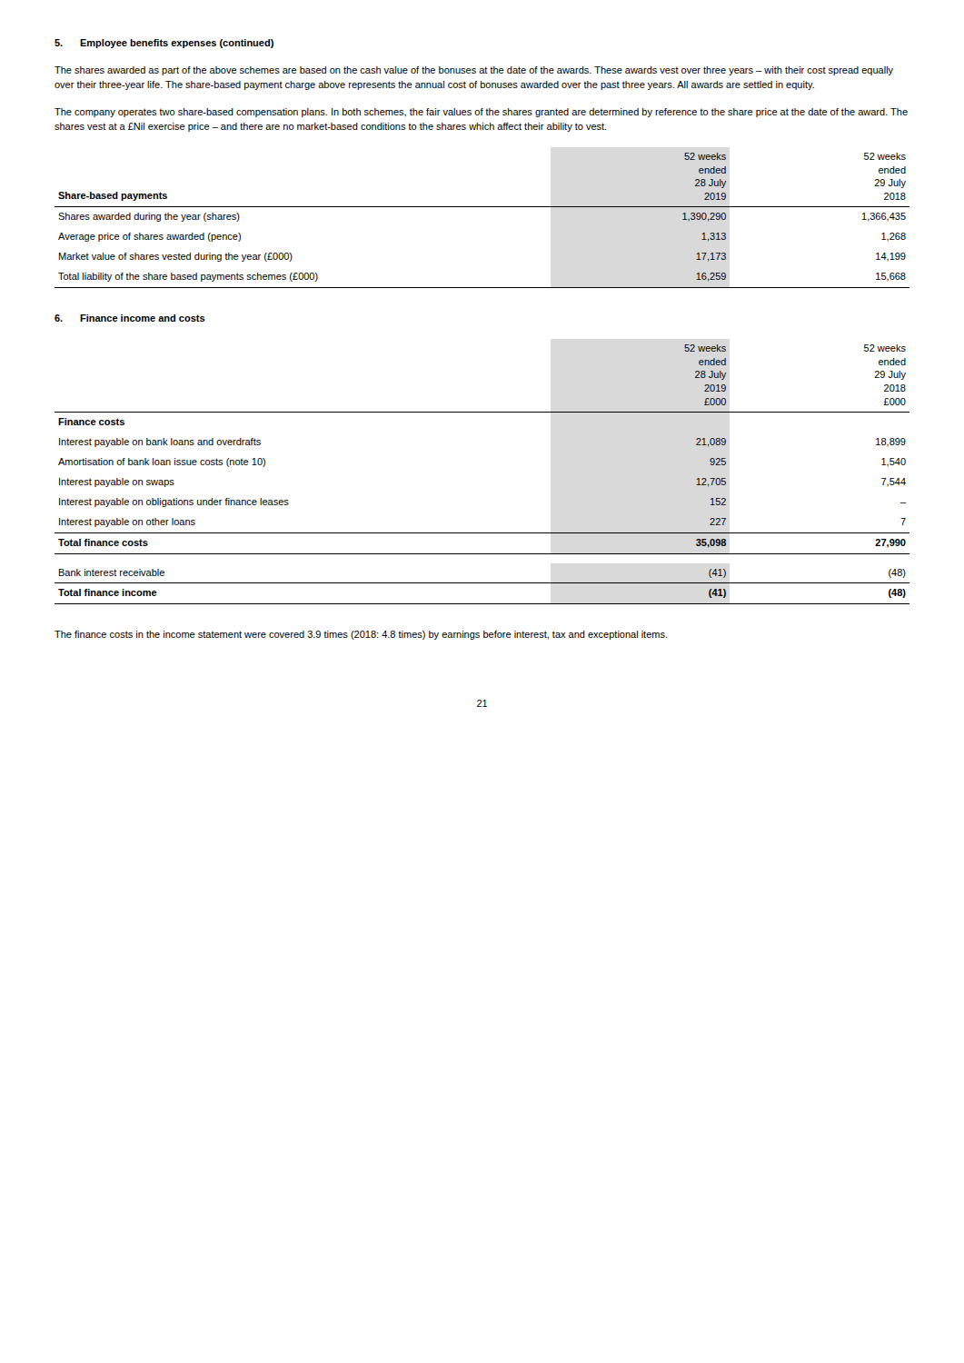5. Employee benefits expenses (continued)
The shares awarded as part of the above schemes are based on the cash value of the bonuses at the date of the awards. These awards vest over three years – with their cost spread equally over their three-year life. The share-based payment charge above represents the annual cost of bonuses awarded over the past three years. All awards are settled in equity.
The company operates two share-based compensation plans. In both schemes, the fair values of the shares granted are determined by reference to the share price at the date of the award. The shares vest at a £Nil exercise price – and there are no market-based conditions to the shares which affect their ability to vest.
| Share-based payments | 52 weeks ended 28 July 2019 | 52 weeks ended 29 July 2018 |
| --- | --- | --- |
| Shares awarded during the year (shares) | 1,390,290 | 1,366,435 |
| Average price of shares awarded (pence) | 1,313 | 1,268 |
| Market value of shares vested during the year (£000) | 17,173 | 14,199 |
| Total liability of the share based payments schemes (£000) | 16,259 | 15,668 |
6. Finance income and costs
| | 52 weeks ended 28 July 2019 £000 | 52 weeks ended 29 July 2018 £000 |
| --- | --- | --- |
| Finance costs | | |
| Interest payable on bank loans and overdrafts | 21,089 | 18,899 |
| Amortisation of bank loan issue costs (note 10) | 925 | 1,540 |
| Interest payable on swaps | 12,705 | 7,544 |
| Interest payable on obligations under finance leases | 152 | – |
| Interest payable on other loans | 227 | 7 |
| Total finance costs | 35,098 | 27,990 |
| Bank interest receivable | (41) | (48) |
| Total finance income | (41) | (48) |
The finance costs in the income statement were covered 3.9 times (2018: 4.8 times) by earnings before interest, tax and exceptional items.
21